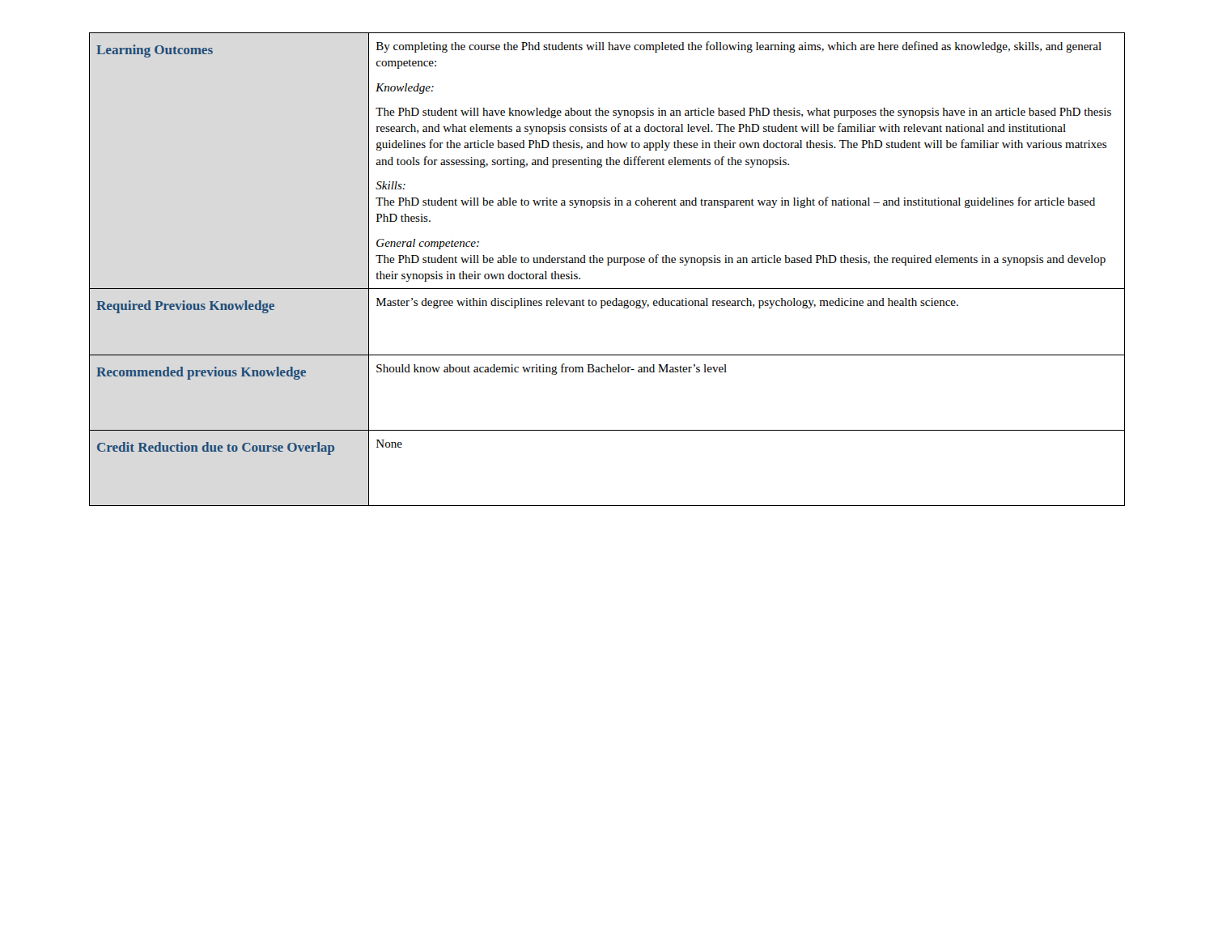| Learning Outcomes | By completing the course the Phd students will have completed the following learning aims, which are here defined as knowledge, skills, and general competence: Knowledge: The PhD student will have knowledge about the synopsis in an article based PhD thesis, what purposes the synopsis have in an article based PhD thesis research, and what elements a synopsis consists of at a doctoral level. The PhD student will be familiar with relevant national and institutional guidelines for the article based PhD thesis, and how to apply these in their own doctoral thesis. The PhD student will be familiar with various matrixes and tools for assessing, sorting, and presenting the different elements of the synopsis. Skills: The PhD student will be able to write a synopsis in a coherent and transparent way in light of national – and institutional guidelines for article based PhD thesis. General competence: The PhD student will be able to understand the purpose of the synopsis in an article based PhD thesis, the required elements in a synopsis and develop their synopsis in their own doctoral thesis. |
| Required Previous Knowledge | Master’s degree within disciplines relevant to pedagogy, educational research, psychology, medicine and health science. |
| Recommended previous Knowledge | Should know about academic writing from Bachelor- and Master’s level |
| Credit Reduction due to Course Overlap | None |